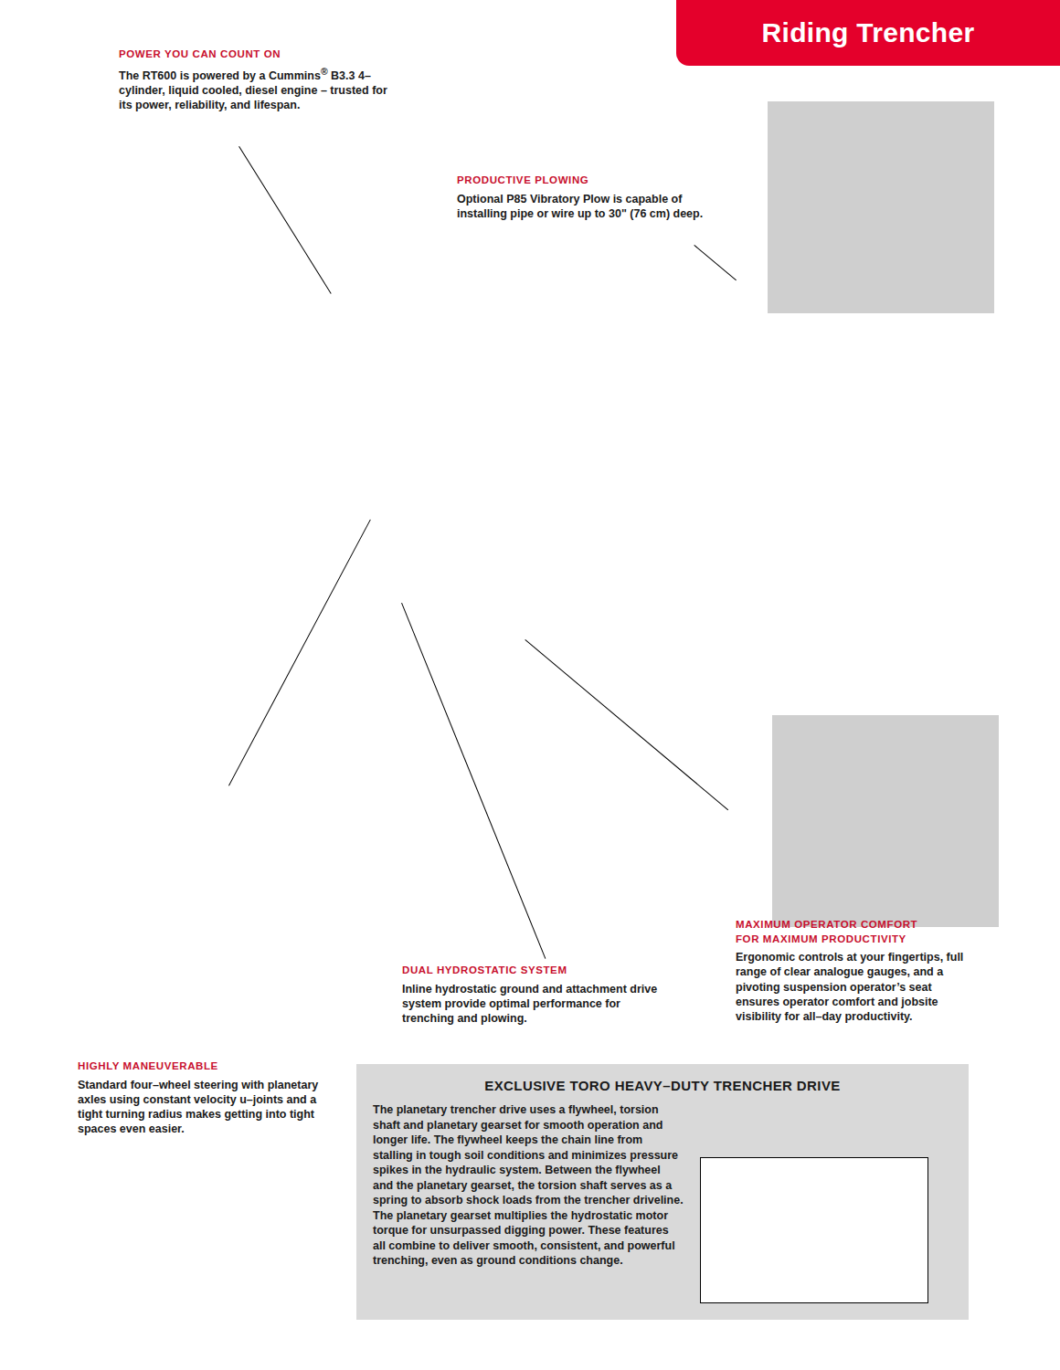Riding Trencher
Power you can count on
The RT600 is powered by a Cummins® B3.3 4–cylinder, liquid cooled, diesel engine – trusted for its power, reliability, and lifespan.
Productive plowing
Optional P85 Vibratory Plow is capable of installing pipe or wire up to 30" (76 cm) deep.
Maximum operator comfort
for maximum productivity
Ergonomic controls at your fingertips, full range of clear analogue gauges, and a pivoting suspension operator’s seat ensures operator comfort and jobsite visibility for all–day productivity.
Dual hydrostatic system
Inline hydrostatic ground and attachment drive system provide optimal performance for trenching and plowing.
Highly maneuverable
Standard four–wheel steering with planetary axles using constant velocity u–joints and a tight turning radius makes getting into tight spaces even easier.
Exclusive Toro Heavy–Duty Trencher Drive
The planetary trencher drive uses a flywheel, torsion shaft and planetary gearset for smooth operation and longer life. The flywheel keeps the chain line from stalling in tough soil conditions and minimizes pressure spikes in the hydraulic system. Between the flywheel and the planetary gearset, the torsion shaft serves as a spring to absorb shock loads from the trencher driveline. The planetary gearset multiplies the hydrostatic motor torque for unsurpassed digging power. These features all combine to deliver smooth, consistent, and powerful trenching, even as ground conditions change.